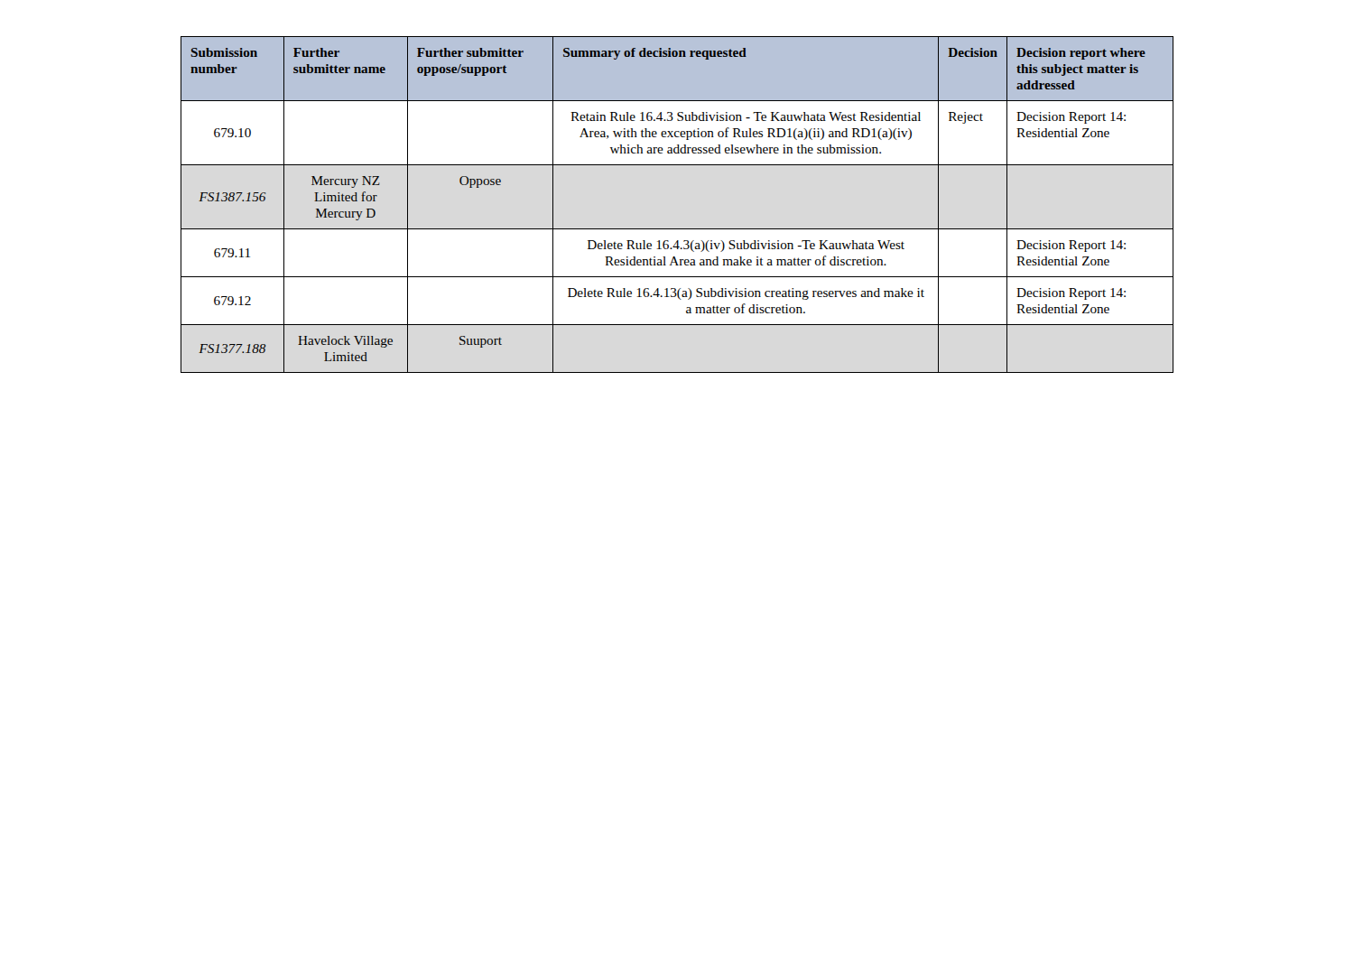| Submission number | Further submitter name | Further submitter oppose/support | Summary of decision requested | Decision | Decision report where this subject matter is addressed |
| --- | --- | --- | --- | --- | --- |
| 679.10 | | | Retain Rule 16.4.3 Subdivision - Te Kauwhata West Residential Area, with the exception of Rules RD1(a)(ii) and RD1(a)(iv) which are addressed elsewhere in the submission. | Reject | Decision Report 14: Residential Zone |
| FS1387.156 | Mercury NZ Limited for Mercury D | Oppose | | | |
| 679.11 | | | Delete Rule 16.4.3(a)(iv) Subdivision -Te Kauwhata West Residential Area and make it a matter of discretion. | | Decision Report 14: Residential Zone |
| 679.12 | | | Delete Rule 16.4.13(a) Subdivision creating reserves and make it a matter of discretion. | | Decision Report 14: Residential Zone |
| FS1377.188 | Havelock Village Limited | Suuport | | | |